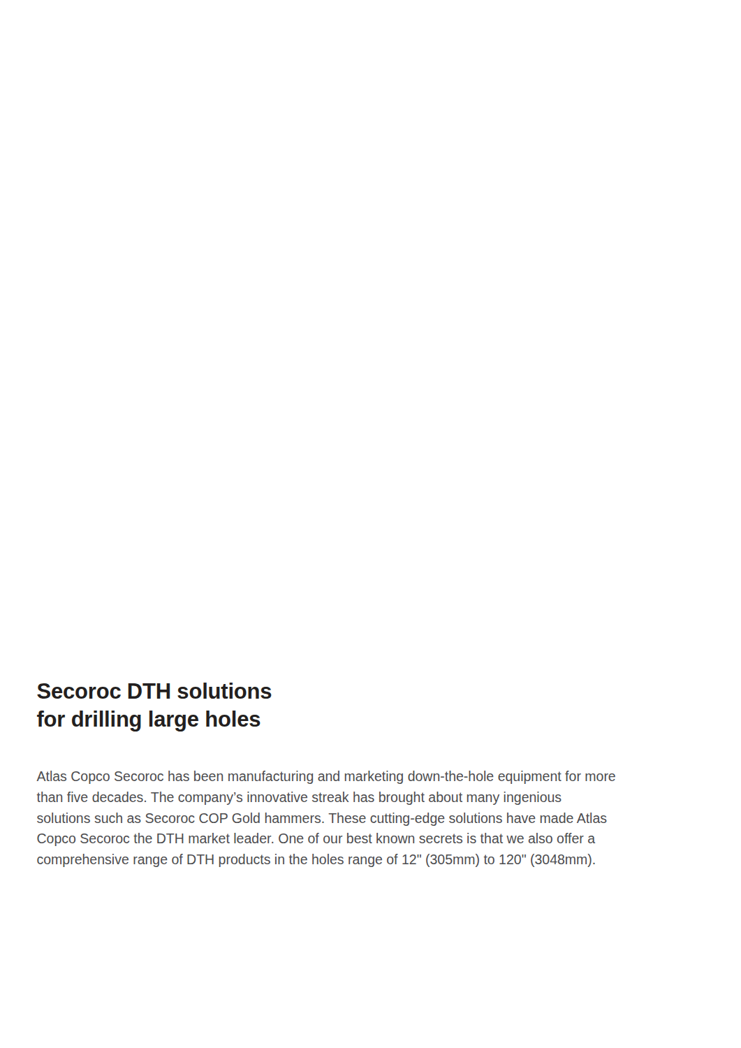Secoroc DTH solutions
for drilling large holes
Atlas Copco Secoroc has been manufacturing and marketing down-the-hole equipment for more than five decades. The company’s innovative streak has brought about many ingenious solutions such as Secoroc COP Gold hammers. These cutting-edge solutions have made Atlas Copco Secoroc the DTH market leader. One of our best known secrets is that we also offer a comprehensive range of DTH products in the holes range of 12" (305mm) to 120" (3048mm).